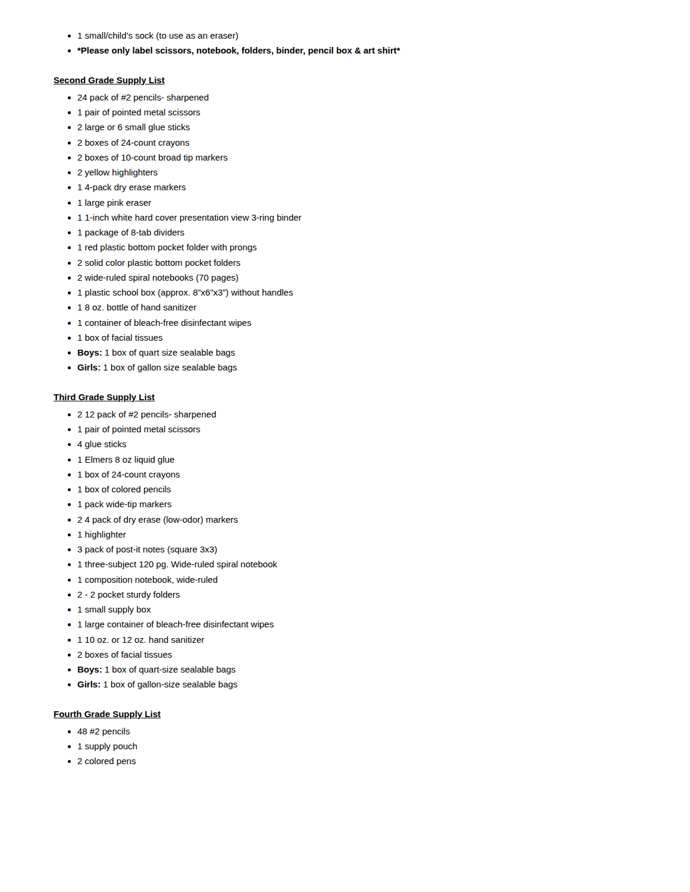1 small/child’s sock (to use as an eraser)
*Please only label scissors, notebook, folders, binder, pencil box & art shirt*
Second Grade Supply List
24 pack of #2 pencils- sharpened
1 pair of pointed metal scissors
2 large or 6 small glue sticks
2 boxes of 24-count crayons
2 boxes of 10-count broad tip markers
2 yellow highlighters
1 4-pack dry erase markers
1 large pink eraser
1 1-inch white hard cover presentation view 3-ring binder
1 package of 8-tab dividers
1 red plastic bottom pocket folder with prongs
2 solid color plastic bottom pocket folders
2 wide-ruled spiral notebooks (70 pages)
1 plastic school box (approx. 8”x6”x3”) without handles
1 8 oz. bottle of hand sanitizer
1 container of bleach-free disinfectant wipes
1 box of facial tissues
Boys: 1 box of quart size sealable bags
Girls: 1 box of gallon size sealable bags
Third Grade Supply List
2 12 pack of #2 pencils- sharpened
1 pair of pointed metal scissors
4 glue sticks
1 Elmers 8 oz liquid glue
1 box of 24-count crayons
1 box of colored pencils
1 pack wide-tip markers
2 4 pack of dry erase (low-odor) markers
1 highlighter
3 pack of post-it notes (square 3x3)
1 three-subject 120 pg. Wide-ruled spiral notebook
1 composition notebook, wide-ruled
2 - 2 pocket sturdy folders
1 small supply box
1 large container of bleach-free disinfectant wipes
1 10 oz. or 12 oz. hand sanitizer
2 boxes of facial tissues
Boys: 1 box of quart-size sealable bags
Girls: 1 box of gallon-size sealable bags
Fourth Grade Supply List
48 #2 pencils
1 supply pouch
2 colored pens